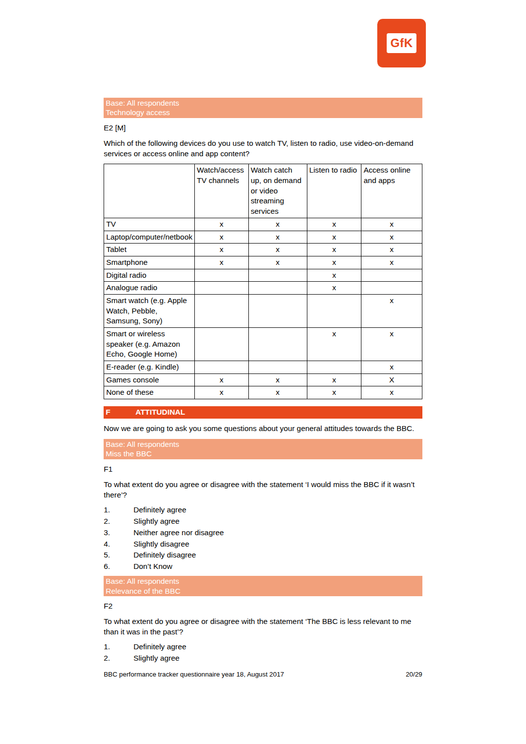GfK
Base: All respondents Technology access
E2 [M]
Which of the following devices do you use to watch TV, listen to radio, use video-on-demand services or access online and app content?
| | Watch/access TV channels | Watch catch up, on demand or video streaming services | Listen to radio | Access online and apps |
| --- | --- | --- | --- | --- |
| TV | x | x | x | x |
| Laptop/computer/netbook | x | x | x | x |
| Tablet | x | x | x | x |
| Smartphone | x | x | x | x |
| Digital radio | | | x | |
| Analogue radio | | | x | |
| Smart watch (e.g. Apple Watch, Pebble, Samsung, Sony) | | | | x |
| Smart or wireless speaker (e.g. Amazon Echo, Google Home) | | | x | x |
| E-reader (e.g. Kindle) | | | | x |
| Games console | x | x | x | X |
| None of these | x | x | x | x |
FATTITUDINAL
Now we are going to ask you some questions about your general attitudes towards the BBC.
Base: All respondents Miss the BBC
F1
To what extent do you agree or disagree with the statement ‘I would miss the BBC if it wasn’t there’?
1. Definitely agree
2. Slightly agree
3. Neither agree nor disagree
4. Slightly disagree
5. Definitely disagree
6. Don’t Know
Base: All respondents Relevance of the BBC
F2
To what extent do you agree or disagree with the statement ‘The BBC is less relevant to me than it was in the past’?
1. Definitely agree
2. Slightly agree
BBC performance tracker questionnaire year 18, August 2017
20/29